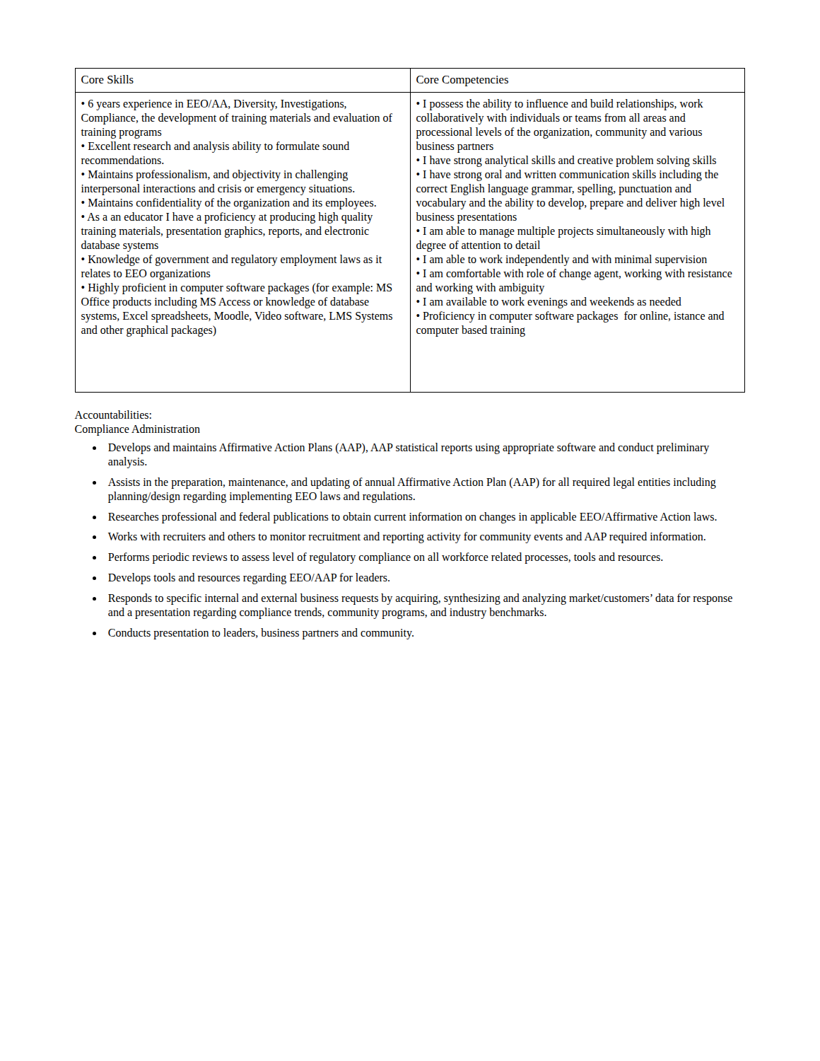| Core Skills | Core Competencies |
| --- | --- |
| • 6 years experience in EEO/AA, Diversity, Investigations, Compliance, the development of training materials and evaluation of training programs • Excellent research and analysis ability to formulate sound recommendations. • Maintains professionalism, and objectivity in challenging interpersonal interactions and crisis or emergency situations. • Maintains confidentiality of the organization and its employees. • As a an educator I have a proficiency at producing high quality training materials, presentation graphics, reports, and electronic database systems • Knowledge of government and regulatory employment laws as it relates to EEO organizations • Highly proficient in computer software packages (for example: MS Office products including MS Access or knowledge of database systems, Excel spreadsheets, Moodle, Video software, LMS Systems and other graphical packages) | • I possess the ability to influence and build relationships, work collaboratively with individuals or teams from all areas and processional levels of the organization, community and various business partners • I have strong analytical skills and creative problem solving skills • I have strong oral and written communication skills including the correct English language grammar, spelling, punctuation and vocabulary and the ability to develop, prepare and deliver high level business presentations • I am able to manage multiple projects simultaneously with high degree of attention to detail • I am able to work independently and with minimal supervision • I am comfortable with role of change agent, working with resistance and working with ambiguity • I am available to work evenings and weekends as needed • Proficiency in computer software packages for online, istance and computer based training |
Accountabilities:
Compliance Administration
Develops and maintains Affirmative Action Plans (AAP), AAP statistical reports using appropriate software and conduct preliminary analysis.
Assists in the preparation, maintenance, and updating of annual Affirmative Action Plan (AAP) for all required legal entities including planning/design regarding implementing EEO laws and regulations.
Researches professional and federal publications to obtain current information on changes in applicable EEO/Affirmative Action laws.
Works with recruiters and others to monitor recruitment and reporting activity for community events and AAP required information.
Performs periodic reviews to assess level of regulatory compliance on all workforce related processes, tools and resources.
Develops tools and resources regarding EEO/AAP for leaders.
Responds to specific internal and external business requests by acquiring, synthesizing and analyzing market/customers’ data for response and a presentation regarding compliance trends, community programs, and industry benchmarks.
Conducts presentation to leaders, business partners and community.